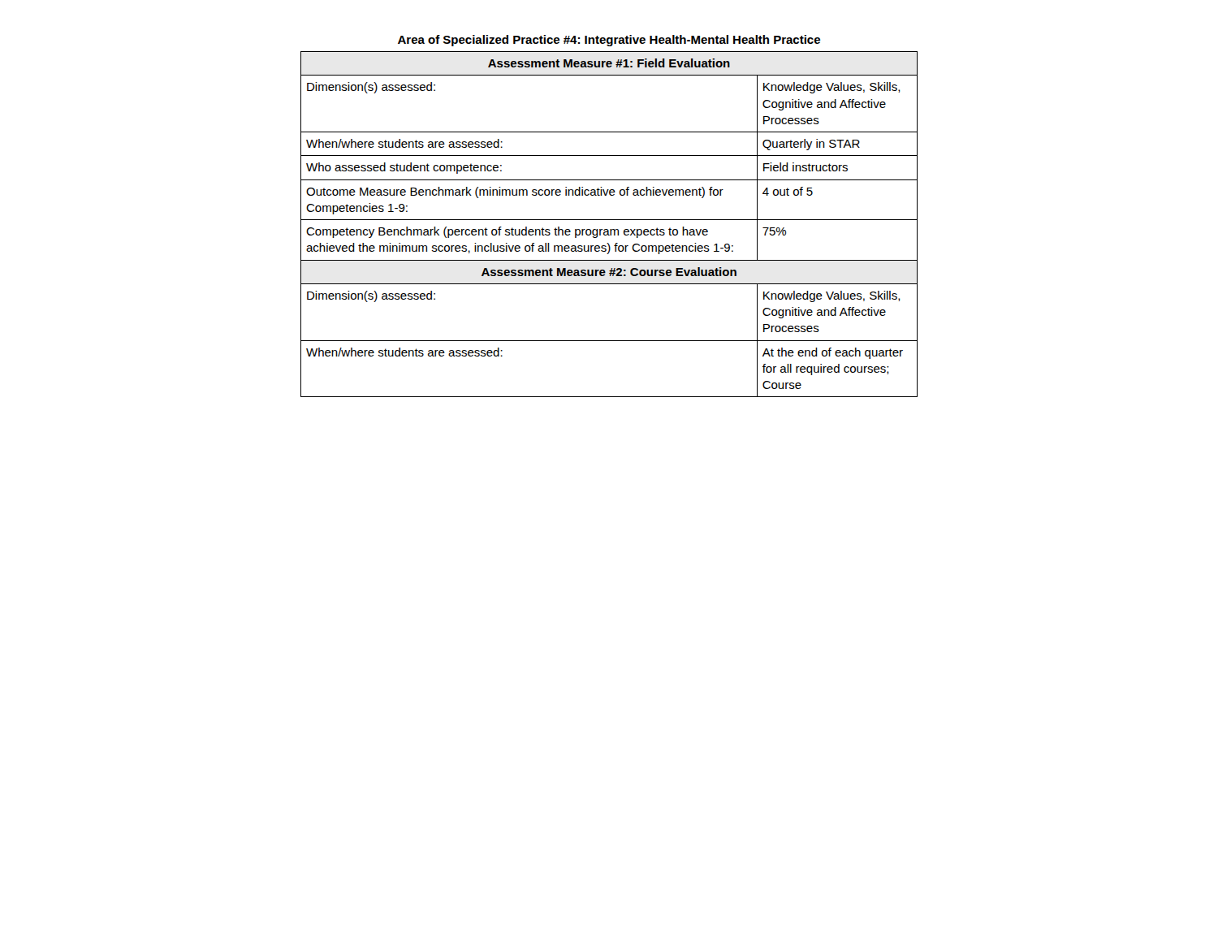Area of Specialized Practice #4: Integrative Health-Mental Health Practice
| Assessment Measure #1: Field Evaluation |
| Dimension(s) assessed: | Knowledge Values, Skills, Cognitive and Affective Processes |
| When/where students are assessed: | Quarterly in STAR |
| Who assessed student competence: | Field instructors |
| Outcome Measure Benchmark (minimum score indicative of achievement) for Competencies 1-9: | 4 out of 5 |
| Competency Benchmark (percent of students the program expects to have achieved the minimum scores, inclusive of all measures) for Competencies 1-9: | 75% |
| Assessment Measure #2: Course Evaluation |
| Dimension(s) assessed: | Knowledge Values, Skills, Cognitive and Affective Processes |
| When/where students are assessed: | At the end of each quarter for all required courses; Course |